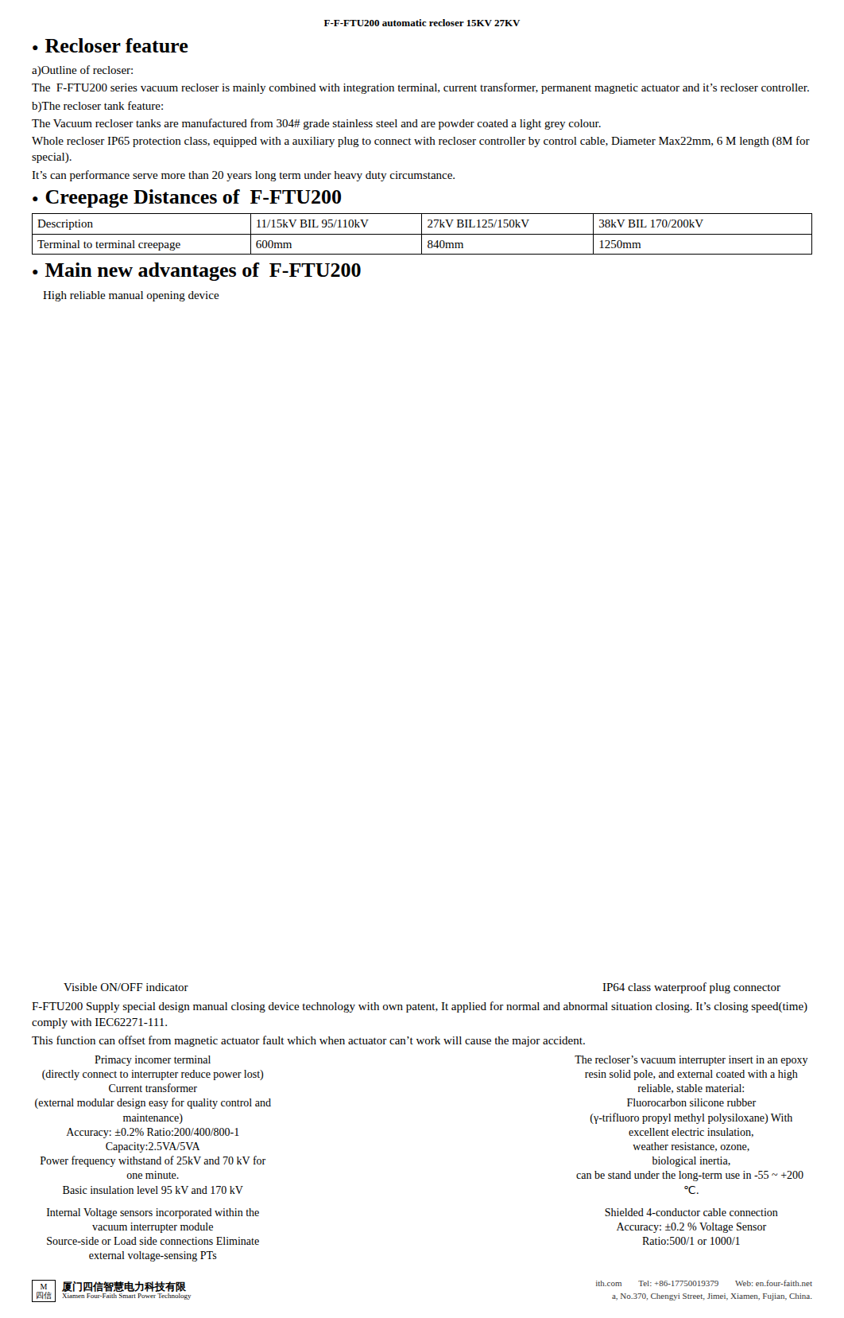F-F-FTU200 automatic recloser 15KV 27KV
Recloser feature
a)Outline of recloser:
The F-FTU200 series vacuum recloser is mainly combined with integration terminal, current transformer, permanent magnetic actuator and it’s recloser controller.
b)The recloser tank feature:
The Vacuum recloser tanks are manufactured from 304# grade stainless steel and are powder coated a light grey colour.
Whole recloser IP65 protection class, equipped with a auxiliary plug to connect with recloser controller by control cable, Diameter Max22mm, 6 M length (8M for special).
It’s can performance serve more than 20 years long term under heavy duty circumstance.
Creepage Distances of F-FTU200
| Description | 11/15kV BIL 95/110kV | 27kV BIL125/150kV | 38kV BIL 170/200kV |
| Terminal to terminal creepage | 600mm | 840mm | 1250mm |
Main new advantages of F-FTU200
High reliable manual opening device
Visible ON/OFF indicator
IP64 class waterproof plug connector
F-FTU200 Supply special design manual closing device technology with own patent, It applied for normal and abnormal situation closing. It’s closing speed(time) comply with IEC62271-111.
This function can offset from magnetic actuator fault which when actuator can’t work will cause the major accident.
Primacy incomer terminal
(directly connect to interrupter reduce power lost)
Current transformer
(external modular design easy for quality control and maintenance)
Accuracy: ±0.2% Ratio:200/400/800-1
Capacity:2.5VA/5VA
Power frequency withstand of 25kV and 70 kV for one minute.
Basic insulation level 95 kV and 170 kV
The recloser’s vacuum interrupter insert in an epoxy resin solid pole, and external coated with a high reliable, stable material:
Fluorocarbon silicone rubber
(γ-trifluoro propyl methyl polysiloxane) With excellent electric insulation,
weather resistance, ozone,
biological inertia,
can be stand under the long-term use in -55 ~ +200 ℃.
Internal Voltage sensors incorporated within the vacuum interrupter module
Source-side or Load side connections Eliminate external voltage-sensing PTs
Shielded 4-conductor cable connection
Accuracy: ±0.2 % Voltage Sensor
Ratio:500/1 or 1000/1
M
四信
厦门四信智慧电力科技有限 Xiamen Four-Faith Smart Power Technology
ith.com Tel: +86-17750019379 Web: en.four-faith.net
a, No.370, Chengyi Street, Jimei, Xiamen, Fujian, China.